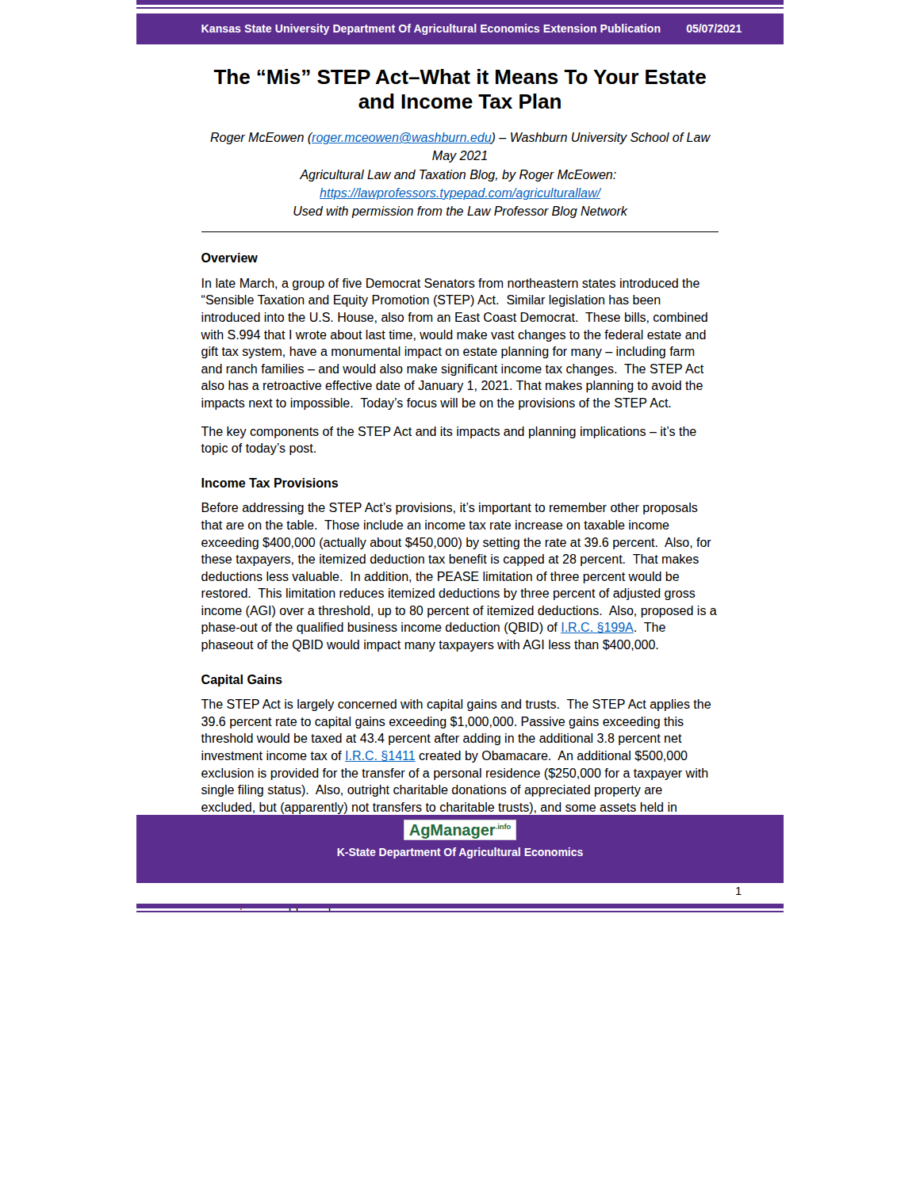Kansas State University Department Of Agricultural Economics Extension Publication
05/07/2021
The “Mis” STEP Act–What it Means To Your Estate and Income Tax Plan
Roger McEowen (roger.mceowen@washburn.edu) – Washburn University School of Law
May 2021
Agricultural Law and Taxation Blog, by Roger McEowen: https://lawprofessors.typepad.com/agriculturallaw/
Used with permission from the Law Professor Blog Network
Overview
In late March, a group of five Democrat Senators from northeastern states introduced the “Sensible Taxation and Equity Promotion (STEP) Act. Similar legislation has been introduced into the U.S. House, also from an East Coast Democrat. These bills, combined with S.994 that I wrote about last time, would make vast changes to the federal estate and gift tax system, have a monumental impact on estate planning for many – including farm and ranch families – and would also make significant income tax changes. The STEP Act also has a retroactive effective date of January 1, 2021. That makes planning to avoid the impacts next to impossible. Today’s focus will be on the provisions of the STEP Act.
The key components of the STEP Act and its impacts and planning implications – it’s the topic of today’s post.
Income Tax Provisions
Before addressing the STEP Act’s provisions, it’s important to remember other proposals that are on the table. Those include an income tax rate increase on taxable income exceeding $400,000 (actually about $450,000) by setting the rate at 39.6 percent. Also, for these taxpayers, the itemized deduction tax benefit is capped at 28 percent. That makes deductions less valuable. In addition, the PEASE limitation of three percent would be restored. This limitation reduces itemized deductions by three percent of adjusted gross income (AGI) over a threshold, up to 80 percent of itemized deductions. Also, proposed is a phase-out of the qualified business income deduction (QBID) of I.R.C. §199A. The phaseout of the QBID would impact many taxpayers with AGI less than $400,000.
Capital Gains
The STEP Act is largely concerned with capital gains and trusts. The STEP Act applies the 39.6 percent rate to capital gains exceeding $1,000,000. Passive gains exceeding this threshold would be taxed at 43.4 percent after adding in the additional 3.8 percent net investment income tax of I.R.C. §1411 created by Obamacare. An additional $500,000 exclusion is provided for the transfer of a personal residence ($250,000 for a taxpayer with single filing status). Also, outright charitable donations of appreciated property are excluded, but (apparently) not transfers to charitable trusts), and some assets held in retirement accounts.
From an estate planning standpoint, if this provision were to become law a “lock-in” effect would occur to some extent – taxpayers would simply hold assets until death to receive the basis adjustment at death equal to the asset’s fair market value (I.R.C. §1014). Unless, of course, the “stepped-up” basis rule is eliminated.
Ag Manager.info
K-State Department Of Agricultural Economics
1